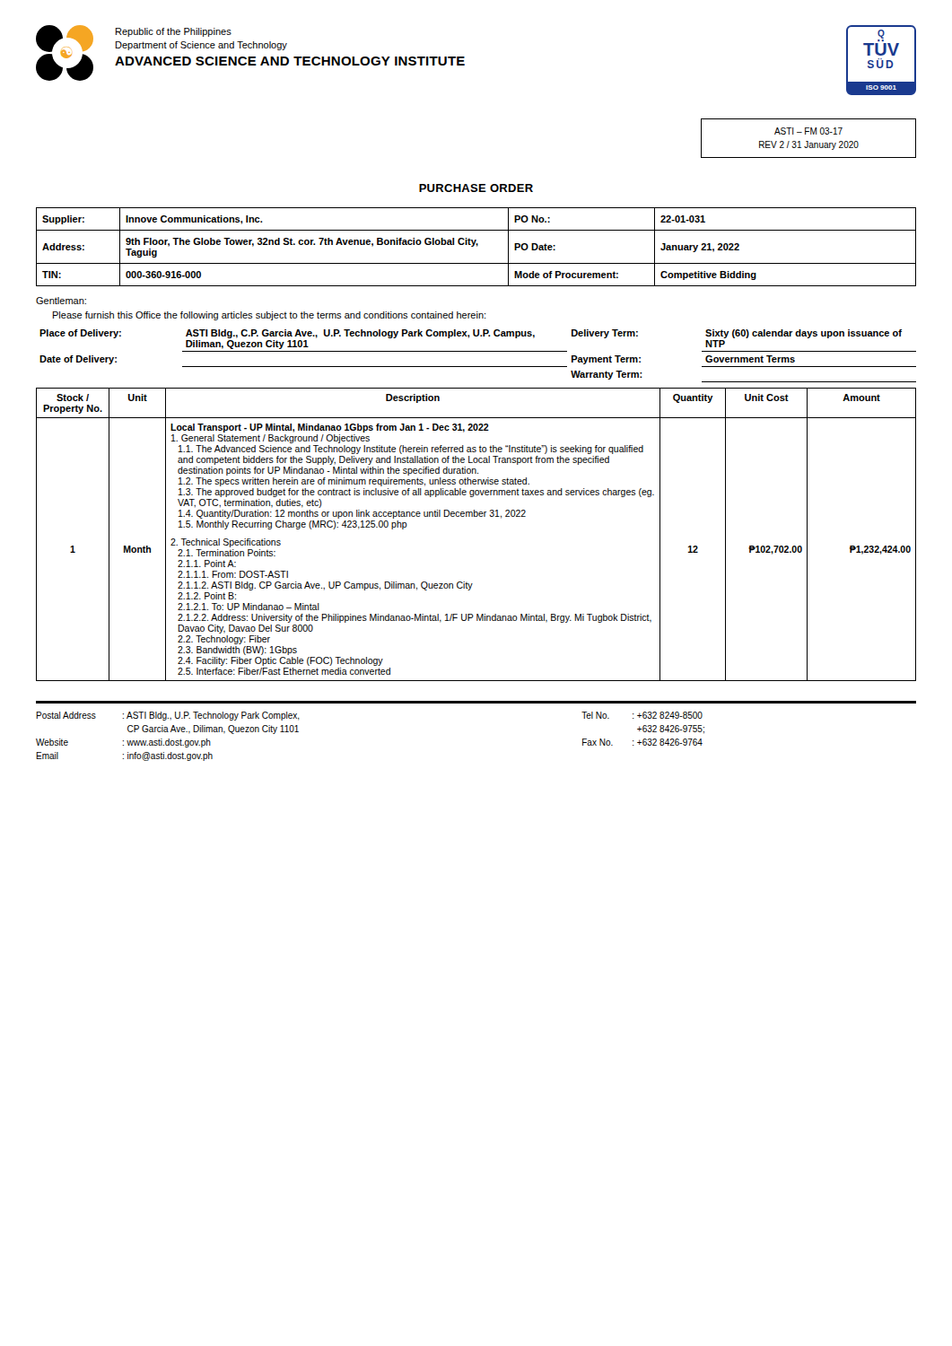☯
Republic of the Philippines
Department of Science and Technology
ADVANCED SCIENCE AND TECHNOLOGY INSTITUTE
Q
TÜV
SÜD
ISO 9001
ASTI – FM 03-17
REV 2 / 31 January 2020
PURCHASE ORDER
| Supplier: | Innove Communications, Inc. | PO No.: | 22-01-031 |
| Address: | 9th Floor, The Globe Tower, 32nd St. cor. 7th Avenue, Bonifacio Global City, Taguig | PO Date: | January 21, 2022 |
| TIN: | 000-360-916-000 | Mode of Procurement: | Competitive Bidding |
Gentleman:
Please furnish this Office the following articles subject to the terms and conditions contained herein:
| Place of Delivery: | ASTI Bldg., C.P. Garcia Ave., U.P. Technology Park Complex, U.P. Campus, Diliman, Quezon City 1101 | Delivery Term: | Sixty (60) calendar days upon issuance of NTP |
| Date of Delivery: | | Payment Term: | Government Terms |
| | | Warranty Term: | |
| Stock / Property No. | Unit | Description | Quantity | Unit Cost | Amount |
| --- | --- | --- | --- | --- | --- |
| 1 | Month | Local Transport - UP Mintal, Mindanao 1Gbps from Jan 1 - Dec 31, 2022 1. General Statement / Background / Objectives 1.1. The Advanced Science and Technology Institute (herein referred as to the “Institute”) is seeking for qualified and competent bidders for the Supply, Delivery and Installation of the Local Transport from the specified destination points for UP Mindanao - Mintal within the specified duration. 1.2. The specs written herein are of minimum requirements, unless otherwise stated. 1.3. The approved budget for the contract is inclusive of all applicable government taxes and services charges (eg. VAT, OTC, termination, duties, etc) 1.4. Quantity/Duration: 12 months or upon link acceptance until December 31, 2022 1.5. Monthly Recurring Charge (MRC): 423,125.00 php 2. Technical Specifications 2.1. Termination Points: 2.1.1. Point A: 2.1.1.1. From: DOST-ASTI 2.1.1.2. ASTI Bldg. CP Garcia Ave., UP Campus, Diliman, Quezon City 2.1.2. Point B: 2.1.2.1. To: UP Mindanao – Mintal 2.1.2.2. Address: University of the Philippines Mindanao-Mintal, 1/F UP Mindanao Mintal, Brgy. Mi Tugbok District, Davao City, Davao Del Sur 8000 2.2. Technology: Fiber 2.3. Bandwidth (BW): 1Gbps 2.4. Facility: Fiber Optic Cable (FOC) Technology 2.5. Interface: Fiber/Fast Ethernet media converted | 12 | ₱102,702.00 | ₱1,232,424.00 |
Postal Address: ASTI Bldg., U.P. Technology Park Complex,
CP Garcia Ave., Diliman, Quezon City 1101
Website: www.asti.dost.gov.ph
Email: info@asti.dost.gov.ph
Tel No.: +632 8249-8500
+632 8426-9755;
Fax No.: +632 8426-9764